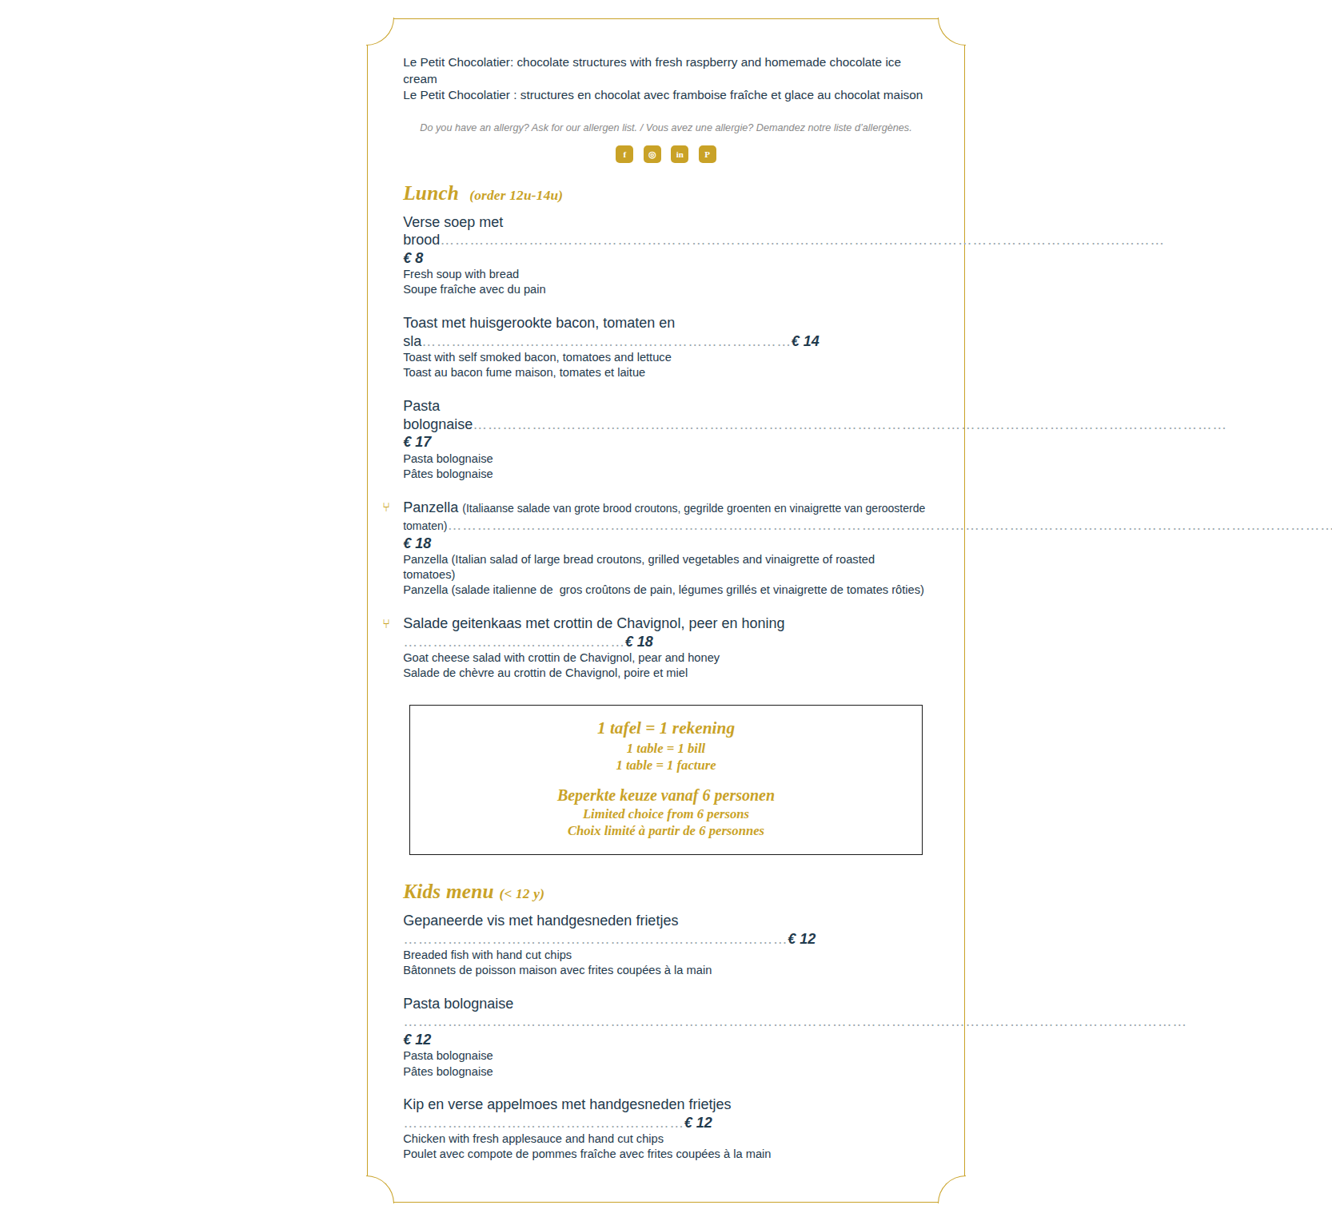Le Petit Chocolatier: chocolate structures with fresh raspberry and homemade chocolate ice cream
Le Petit Chocolatier : structures en chocolat avec framboise fraîche et glace au chocolat maison
Do you have an allergy? Ask for our allergen list. / Vous avez une allergie? Demandez notre liste d’allergènes.
f ◎ in P
Lunch (order 12u-14u)
Verse soep met brood…………………………………………………………………………………………………………………………………€ 8
Fresh soup with bread
Soupe fraîche avec du pain
Toast met huisgerookte bacon, tomaten en sla…………………………………………………………………€ 14
Toast with self smoked bacon, tomatoes and lettuce
Toast au bacon fume maison, tomates et laitue
Pasta bolognaise………………………………………………………………………………………………………………………………………€ 17
Pasta bolognaise
Pâtes bolognaise
⑂
Panzella (Italiaanse salade van grote brood croutons, gegrilde groenten en vinaigrette van geroosterde tomaten)…………………………………………………………………………………………………………………………………………………………………………….€ 18
Panzella (Italian salad of large bread croutons, grilled vegetables and vinaigrette of roasted tomatoes)
Panzella (salade italienne de gros croûtons de pain, légumes grillés et vinaigrette de tomates rôties)
⑂
Salade geitenkaas met crottin de Chavignol, peer en honing ………………………………………€ 18
Goat cheese salad with crottin de Chavignol, pear and honey
Salade de chèvre au crottin de Chavignol, poire et miel
1 tafel = 1 rekening
1 table = 1 bill
1 table = 1 facture
Beperkte keuze vanaf 6 personen
Limited choice from 6 persons
Choix limité à partir de 6 personnes
Kids menu (< 12 y)
Gepaneerde vis met handgesneden frietjes ……………………………………………………………………€ 12
Breaded fish with hand cut chips
Bâtonnets de poisson maison avec frites coupées à la main
Pasta bolognaise
……………………………………………………………………………………………………………………………………………€ 12
Pasta bolognaise
Pâtes bolognaise
Kip en verse appelmoes met handgesneden frietjes …………………………………………………€ 12
Chicken with fresh applesauce and hand cut chips
Poulet avec compote de pommes fraîche avec frites coupées à la main